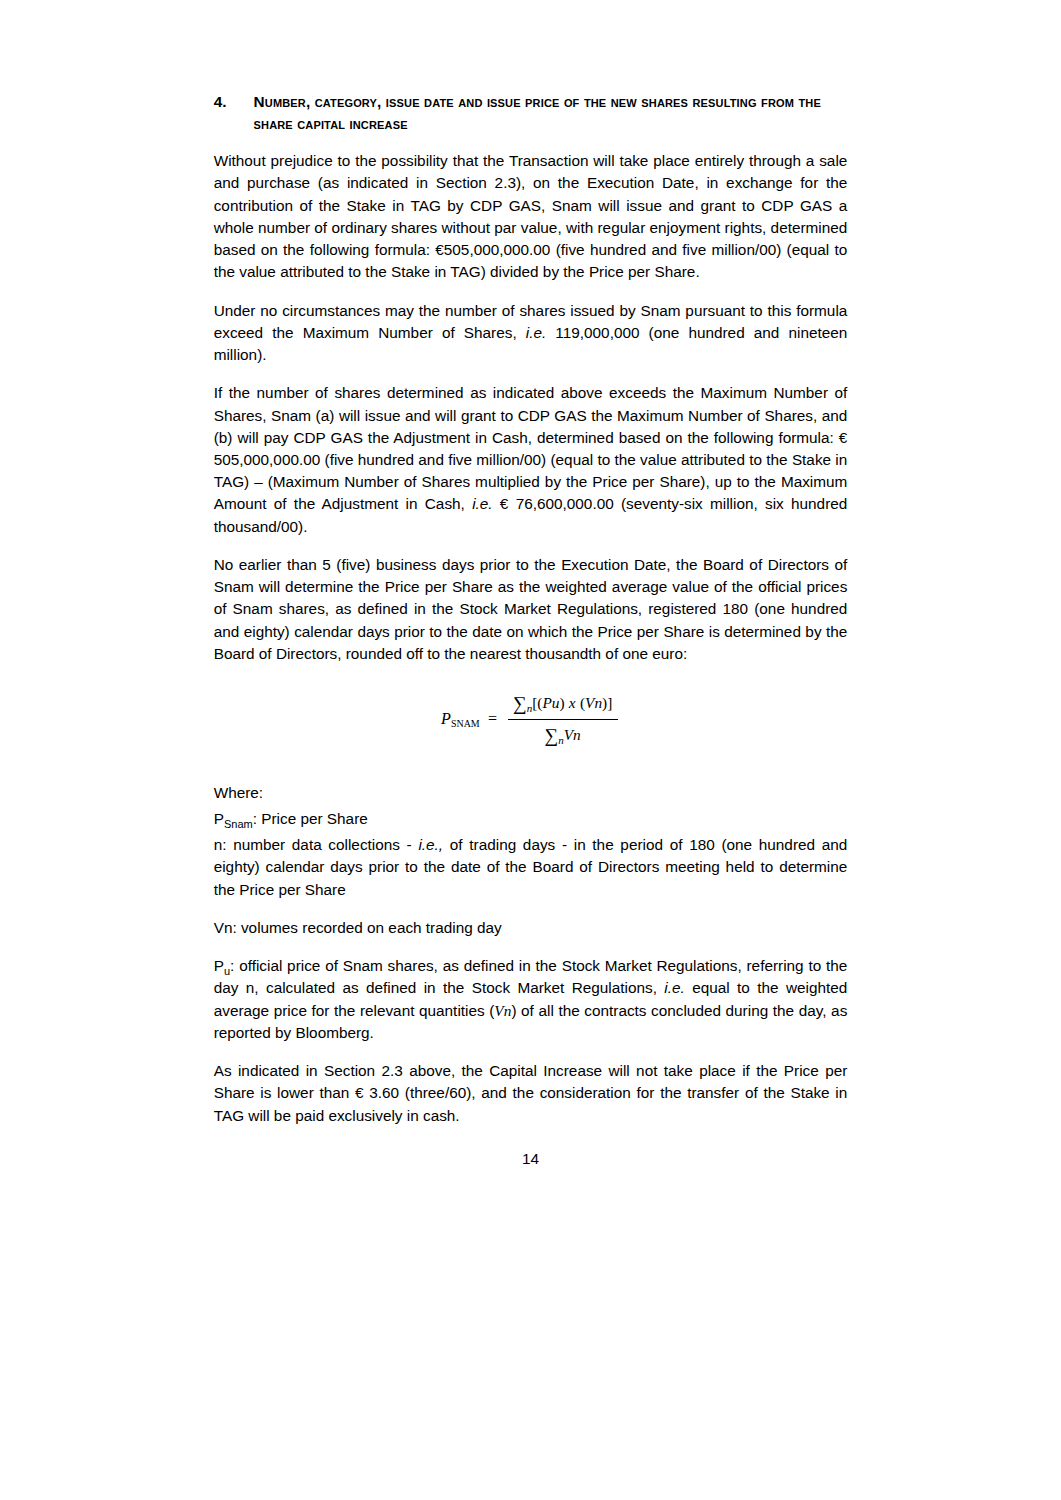4. Number, category, issue date and issue price of the new shares resulting from the share capital increase
Without prejudice to the possibility that the Transaction will take place entirely through a sale and purchase (as indicated in Section 2.3), on the Execution Date, in exchange for the contribution of the Stake in TAG by CDP GAS, Snam will issue and grant to CDP GAS a whole number of ordinary shares without par value, with regular enjoyment rights, determined based on the following formula: €505,000,000.00 (five hundred and five million/00) (equal to the value attributed to the Stake in TAG) divided by the Price per Share.
Under no circumstances may the number of shares issued by Snam pursuant to this formula exceed the Maximum Number of Shares, i.e. 119,000,000 (one hundred and nineteen million).
If the number of shares determined as indicated above exceeds the Maximum Number of Shares, Snam (a) will issue and will grant to CDP GAS the Maximum Number of Shares, and (b) will pay CDP GAS the Adjustment in Cash, determined based on the following formula: € 505,000,000.00 (five hundred and five million/00) (equal to the value attributed to the Stake in TAG) – (Maximum Number of Shares multiplied by the Price per Share), up to the Maximum Amount of the Adjustment in Cash, i.e. € 76,600,000.00 (seventy-six million, six hundred thousand/00).
No earlier than 5 (five) business days prior to the Execution Date, the Board of Directors of Snam will determine the Price per Share as the weighted average value of the official prices of Snam shares, as defined in the Stock Market Regulations, registered 180 (one hundred and eighty) calendar days prior to the date on which the Price per Share is determined by the Board of Directors, rounded off to the nearest thousandth of one euro:
PSNAM = ∑n[(Pu) x (Vn)] ∑nVn
Where:
PSnam: Price per Share
n: number data collections - i.e., of trading days - in the period of 180 (one hundred and eighty) calendar days prior to the date of the Board of Directors meeting held to determine the Price per Share
Vn: volumes recorded on each trading day
Pu: official price of Snam shares, as defined in the Stock Market Regulations, referring to the day n, calculated as defined in the Stock Market Regulations, i.e. equal to the weighted average price for the relevant quantities (Vn) of all the contracts concluded during the day, as reported by Bloomberg.
As indicated in Section 2.3 above, the Capital Increase will not take place if the Price per Share is lower than € 3.60 (three/60), and the consideration for the transfer of the Stake in TAG will be paid exclusively in cash.
14